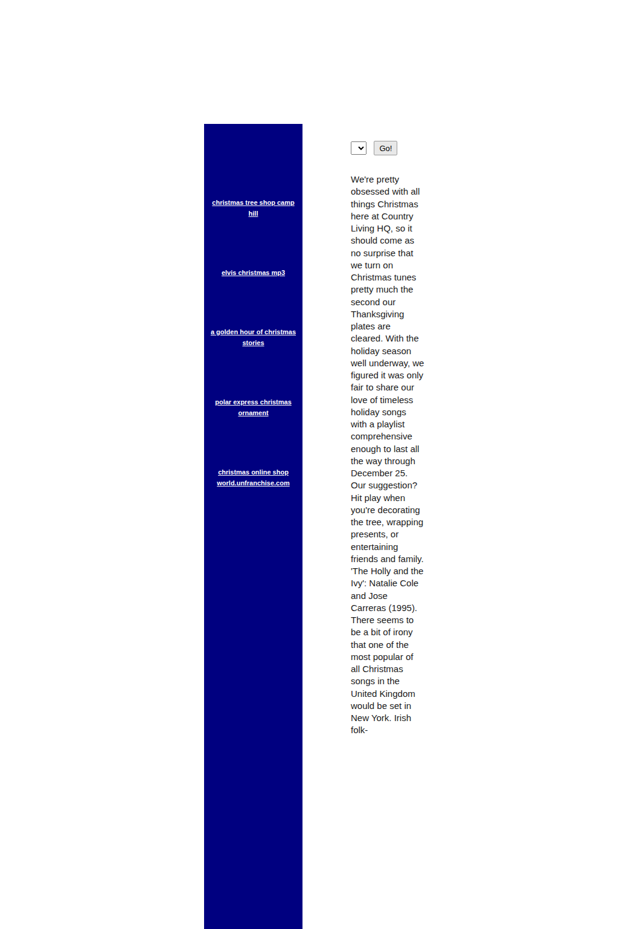| christmas tree shop camp hill elvis christmas mp3 a golden hour of christmas stories polar express christmas ornament christmas online shop world.unfranchise.com | | Go! We're pretty obsessed with all things Christmas here at Country Living HQ, so it should come as no surprise that we turn on Christmas tunes pretty much the second our Thanksgiving plates are cleared. With the holiday season well underway, we figured it was only fair to share our love of timeless holiday songs with a playlist comprehensive enough to last all the way through December 25. Our suggestion? Hit play when you're decorating the tree, wrapping presents, or entertaining friends and family. 'The Holly and the Ivy': Natalie Cole and Jose Carreras (1995). There seems to be a bit of irony that one of the most popular of all Christmas songs in the United Kingdom would be set in New York. Irish folk- |